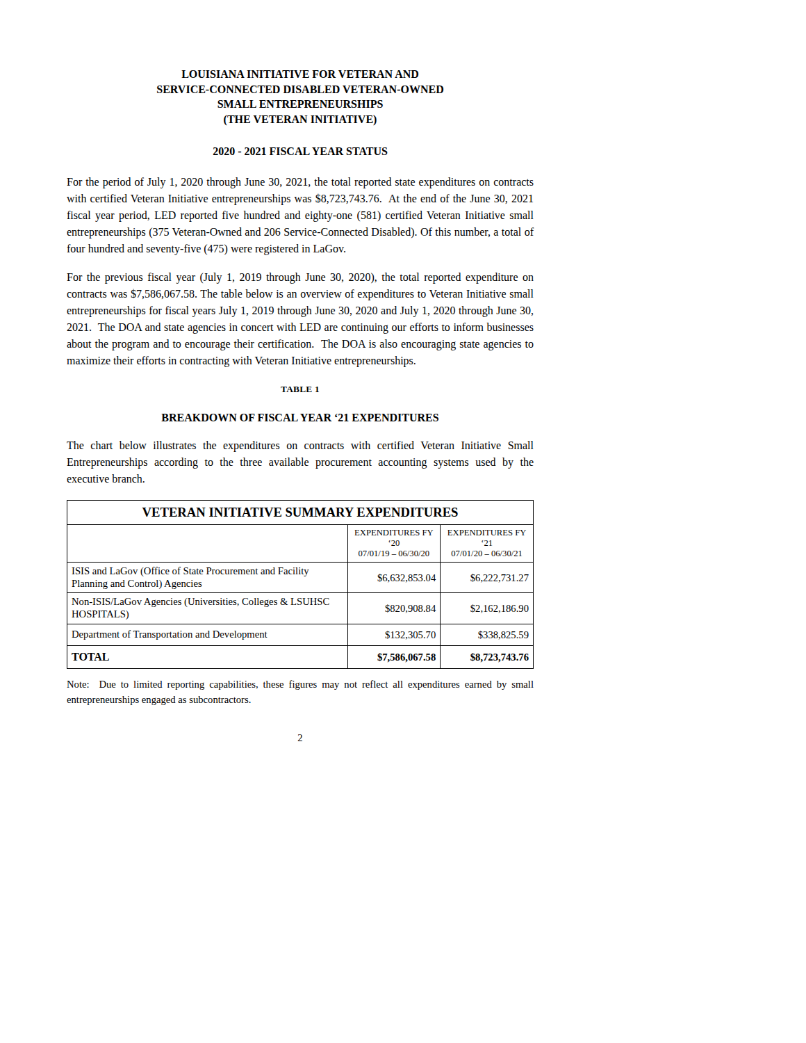Louisiana Initiative for Veteran and
Service-Connected Disabled Veteran-Owned
Small Entrepreneurships
(The Veteran Initiative)
2020 - 2021 Fiscal Year Status
For the period of July 1, 2020 through June 30, 2021, the total reported state expenditures on contracts with certified Veteran Initiative entrepreneurships was $8,723,743.76. At the end of the June 30, 2021 fiscal year period, LED reported five hundred and eighty-one (581) certified Veteran Initiative small entrepreneurships (375 Veteran-Owned and 206 Service-Connected Disabled). Of this number, a total of four hundred and seventy-five (475) were registered in LaGov.
For the previous fiscal year (July 1, 2019 through June 30, 2020), the total reported expenditure on contracts was $7,586,067.58. The table below is an overview of expenditures to Veteran Initiative small entrepreneurships for fiscal years July 1, 2019 through June 30, 2020 and July 1, 2020 through June 30, 2021. The DOA and state agencies in concert with LED are continuing our efforts to inform businesses about the program and to encourage their certification. The DOA is also encouraging state agencies to maximize their efforts in contracting with Veteran Initiative entrepreneurships.
TABLE 1
Breakdown of Fiscal Year ‘21 Expenditures
The chart below illustrates the expenditures on contracts with certified Veteran Initiative Small Entrepreneurships according to the three available procurement accounting systems used by the executive branch.
VETERAN INITIATIVE SUMMARY EXPENDITURES
| | EXPENDITURES FY ‘20 07/01/19 – 06/30/20 | EXPENDITURES FY ‘21 07/01/20 – 06/30/21 |
| --- | --- | --- |
| ISIS and LaGov (Office of State Procurement and Facility Planning and Control) Agencies | $6,632,853.04 | $6,222,731.27 |
| Non-ISIS/LaGov Agencies (Universities, Colleges & LSUHSC HOSPITALS) | $820,908.84 | $2,162,186.90 |
| Department of Transportation and Development | $132,305.70 | $338,825.59 |
| TOTAL | $7,586,067.58 | $8,723,743.76 |
Note: Due to limited reporting capabilities, these figures may not reflect all expenditures earned by small entrepreneurships engaged as subcontractors.
2